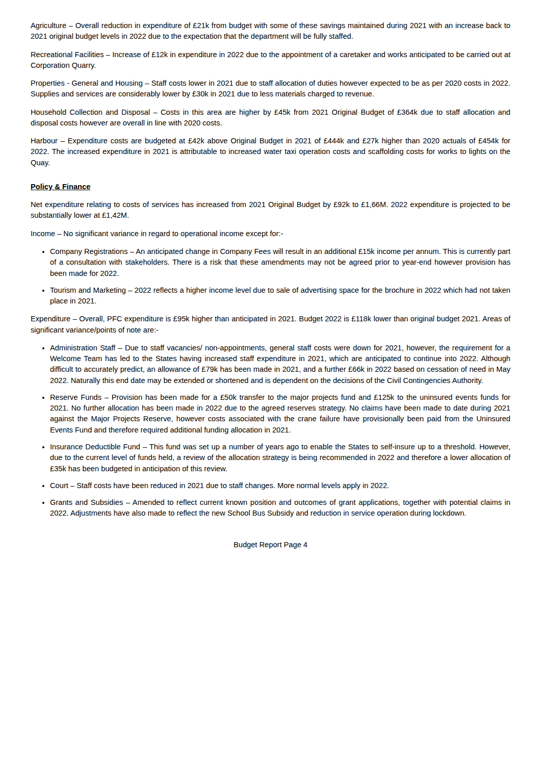Agriculture – Overall reduction in expenditure of £21k from budget with some of these savings maintained during 2021 with an increase back to 2021 original budget levels in 2022 due to the expectation that the department will be fully staffed.
Recreational Facilities – Increase of £12k in expenditure in 2022 due to the appointment of a caretaker and works anticipated to be carried out at Corporation Quarry.
Properties - General and Housing – Staff costs lower in 2021 due to staff allocation of duties however expected to be as per 2020 costs in 2022. Supplies and services are considerably lower by £30k in 2021 due to less materials charged to revenue.
Household Collection and Disposal – Costs in this area are higher by £45k from 2021 Original Budget of £364k due to staff allocation and disposal costs however are overall in line with 2020 costs.
Harbour – Expenditure costs are budgeted at £42k above Original Budget in 2021 of £444k and £27k higher than 2020 actuals of £454k for 2022. The increased expenditure in 2021 is attributable to increased water taxi operation costs and scaffolding costs for works to lights on the Quay.
Policy & Finance
Net expenditure relating to costs of services has increased from 2021 Original Budget by £92k to £1,66M. 2022 expenditure is projected to be substantially lower at £1,42M.
Income – No significant variance in regard to operational income except for:-
Company Registrations – An anticipated change in Company Fees will result in an additional £15k income per annum. This is currently part of a consultation with stakeholders. There is a risk that these amendments may not be agreed prior to year-end however provision has been made for 2022.
Tourism and Marketing – 2022 reflects a higher income level due to sale of advertising space for the brochure in 2022 which had not taken place in 2021.
Expenditure – Overall, PFC expenditure is £95k higher than anticipated in 2021. Budget 2022 is £118k lower than original budget 2021. Areas of significant variance/points of note are:-
Administration Staff – Due to staff vacancies/ non-appointments, general staff costs were down for 2021, however, the requirement for a Welcome Team has led to the States having increased staff expenditure in 2021, which are anticipated to continue into 2022. Although difficult to accurately predict, an allowance of £79k has been made in 2021, and a further £66k in 2022 based on cessation of need in May 2022. Naturally this end date may be extended or shortened and is dependent on the decisions of the Civil Contingencies Authority.
Reserve Funds – Provision has been made for a £50k transfer to the major projects fund and £125k to the uninsured events funds for 2021. No further allocation has been made in 2022 due to the agreed reserves strategy. No claims have been made to date during 2021 against the Major Projects Reserve, however costs associated with the crane failure have provisionally been paid from the Uninsured Events Fund and therefore required additional funding allocation in 2021.
Insurance Deductible Fund – This fund was set up a number of years ago to enable the States to self-insure up to a threshold. However, due to the current level of funds held, a review of the allocation strategy is being recommended in 2022 and therefore a lower allocation of £35k has been budgeted in anticipation of this review.
Court – Staff costs have been reduced in 2021 due to staff changes. More normal levels apply in 2022.
Grants and Subsidies – Amended to reflect current known position and outcomes of grant applications, together with potential claims in 2022. Adjustments have also made to reflect the new School Bus Subsidy and reduction in service operation during lockdown.
Budget Report Page 4